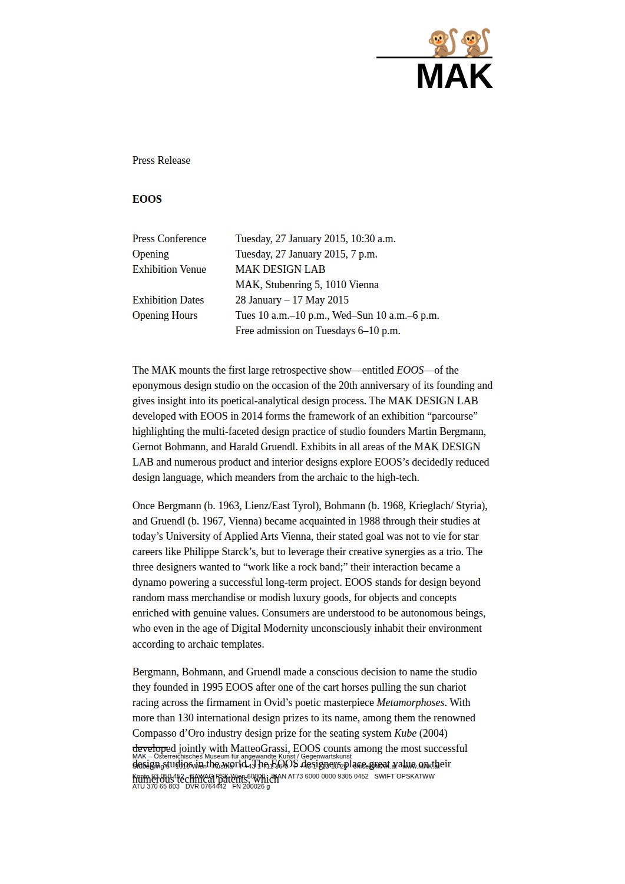🐒🐒
MAK
Press Release
EOOS
| Press Conference | Tuesday, 27 January 2015, 10:30 a.m. |
| Opening | Tuesday, 27 January 2015, 7 p.m. |
| Exhibition Venue | MAK DESIGN LAB |
| | MAK, Stubenring 5, 1010 Vienna |
| Exhibition Dates | 28 January – 17 May 2015 |
| Opening Hours | Tues 10 a.m.–10 p.m., Wed–Sun 10 a.m.–6 p.m. |
| | Free admission on Tuesdays 6–10 p.m. |
The MAK mounts the first large retrospective show—entitled EOOS—of the eponymous design studio on the occasion of the 20th anniversary of its founding and gives insight into its poetical-analytical design process. The MAK DESIGN LAB developed with EOOS in 2014 forms the framework of an exhibition “parcourse” highlighting the multi-faceted design practice of studio founders Martin Bergmann, Gernot Bohmann, and Harald Gruendl. Exhibits in all areas of the MAK DESIGN LAB and numerous product and interior designs explore EOOS’s decidedly reduced design language, which meanders from the archaic to the high-tech.
Once Bergmann (b. 1963, Lienz/East Tyrol), Bohmann (b. 1968, Krieglach/ Styria), and Gruendl (b. 1967, Vienna) became acquainted in 1988 through their studies at today’s University of Applied Arts Vienna, their stated goal was not to vie for star careers like Philippe Starck’s, but to leverage their creative synergies as a trio. The three designers wanted to “work like a rock band;” their interaction became a dynamo powering a successful long-term project. EOOS stands for design beyond random mass merchandise or modish luxury goods, for objects and concepts enriched with genuine values. Consumers are understood to be autonomous beings, who even in the age of Digital Modernity unconsciously inhabit their environment according to archaic templates.
Bergmann, Bohmann, and Gruendl made a conscious decision to name the studio they founded in 1995 EOOS after one of the cart horses pulling the sun chariot racing across the firmament in Ovid’s poetic masterpiece Metamorphoses. With more than 130 international design prizes to its name, among them the renowned Compasso d’Oro industry design prize for the seating system Kube (2004) developed jointly with MatteoGrassi, EOOS counts among the most successful design studios in the world. The EOOS designers place great value on their numerous technical patents, which
MAK – Österreichisches Museum für angewandte Kunst / Gegenwartskunst
Stubenring 5 1010 Wien Austria T +43 1 711 36-0 F +43 1 713 10 26 office@MAK.at www.MAK.at
Konto 93 050 452 BAWAG PSK Wien 60000 IBAN AT73 6000 0000 9305 0452 SWIFT OPSKATWW
ATU 370 65 803 DVR 0764442 FN 200026 g